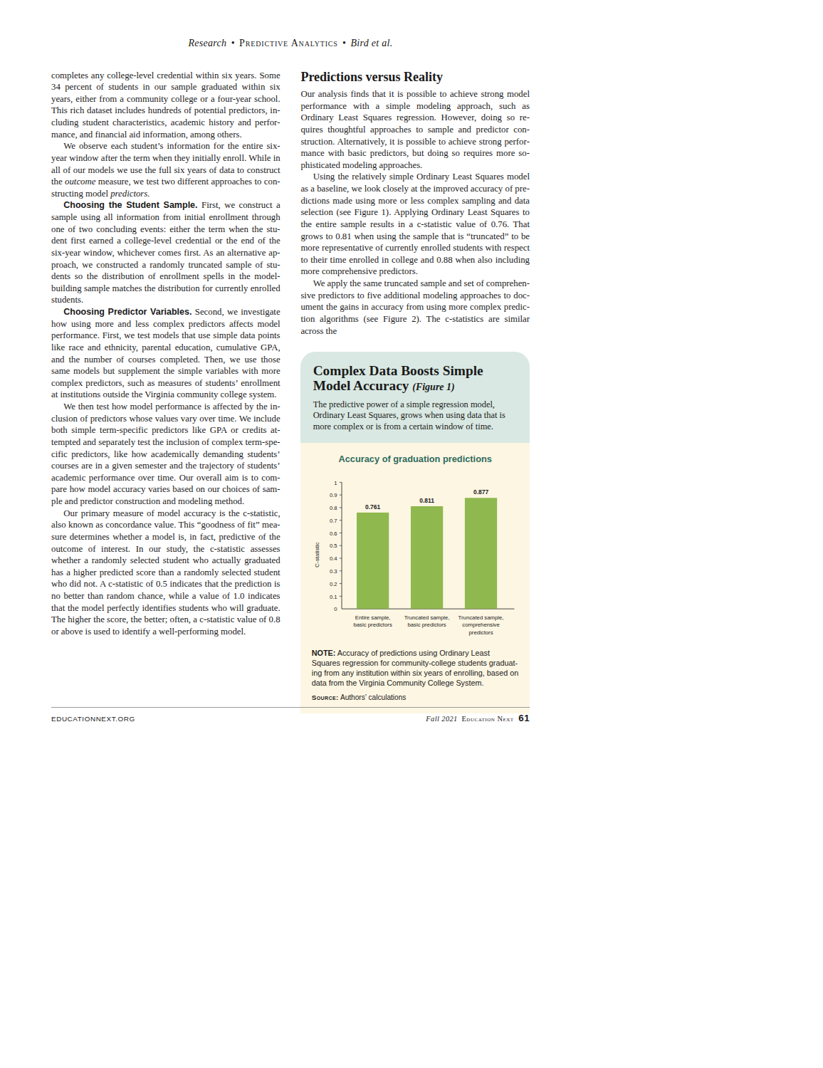Research • Predictive Analytics • Bird et al.
completes any college-level credential within six years. Some 34 percent of students in our sample graduated within six years, either from a community college or a four-year school. This rich dataset includes hundreds of potential predictors, including student characteristics, academic history and performance, and financial aid information, among others.
We observe each student’s information for the entire six-year window after the term when they initially enroll. While in all of our models we use the full six years of data to construct the outcome measure, we test two different approaches to constructing model predictors.
Choosing the Student Sample. First, we construct a sample using all information from initial enrollment through one of two concluding events: either the term when the student first earned a college-level credential or the end of the six-year window, whichever comes first. As an alternative approach, we constructed a randomly truncated sample of students so the distribution of enrollment spells in the model-building sample matches the distribution for currently enrolled students.
Choosing Predictor Variables. Second, we investigate how using more and less complex predictors affects model performance. First, we test models that use simple data points like race and ethnicity, parental education, cumulative GPA, and the number of courses completed. Then, we use those same models but supplement the simple variables with more complex predictors, such as measures of students’ enrollment at institutions outside the Virginia community college system.
We then test how model performance is affected by the inclusion of predictors whose values vary over time. We include both simple term-specific predictors like GPA or credits attempted and separately test the inclusion of complex term-specific predictors, like how academically demanding students’ courses are in a given semester and the trajectory of students’ academic performance over time. Our overall aim is to compare how model accuracy varies based on our choices of sample and predictor construction and modeling method.
Our primary measure of model accuracy is the c-statistic, also known as concordance value. This “goodness of fit” measure determines whether a model is, in fact, predictive of the outcome of interest. In our study, the c-statistic assesses whether a randomly selected student who actually graduated has a higher predicted score than a randomly selected student who did not. A c-statistic of 0.5 indicates that the prediction is no better than random chance, while a value of 1.0 indicates that the model perfectly identifies students who will graduate. The higher the score, the better; often, a c-statistic value of 0.8 or above is used to identify a well-performing model.
Predictions versus Reality
Our analysis finds that it is possible to achieve strong model performance with a simple modeling approach, such as Ordinary Least Squares regression. However, doing so requires thoughtful approaches to sample and predictor construction. Alternatively, it is possible to achieve strong performance with basic predictors, but doing so requires more sophisticated modeling approaches.
Using the relatively simple Ordinary Least Squares model as a baseline, we look closely at the improved accuracy of predictions made using more or less complex sampling and data selection (see Figure 1). Applying Ordinary Least Squares to the entire sample results in a c-statistic value of 0.76. That grows to 0.81 when using the sample that is “truncated” to be more representative of currently enrolled students with respect to their time enrolled in college and 0.88 when also including more comprehensive predictors.
We apply the same truncated sample and set of comprehensive predictors to five additional modeling approaches to document the gains in accuracy from using more complex prediction algorithms (see Figure 2). The c-statistics are similar across the
Complex Data Boosts Simple
Model Accuracy (Figure 1)
The predictive power of a simple regression model, Ordinary Least Squares, grows when using data that is more complex or is from a certain window of time.
Accuracy of graduation predictions
C-statistic 1 0.9 0.8 0.7 0.6 0.5 0.4 0.3 0.2 0.1 0 0.761 0.811 0.877 Entire sample, basic predictors Truncated sample, basic predictors Truncated sample, comprehensive predictors
NOTE: Accuracy of predictions using Ordinary Least Squares regression for community-college students graduating from any institution within six years of enrolling, based on data from the Virginia Community College System.
Source: Authors’ calculations
educationnext.org
Fall 2021 Education Next 61